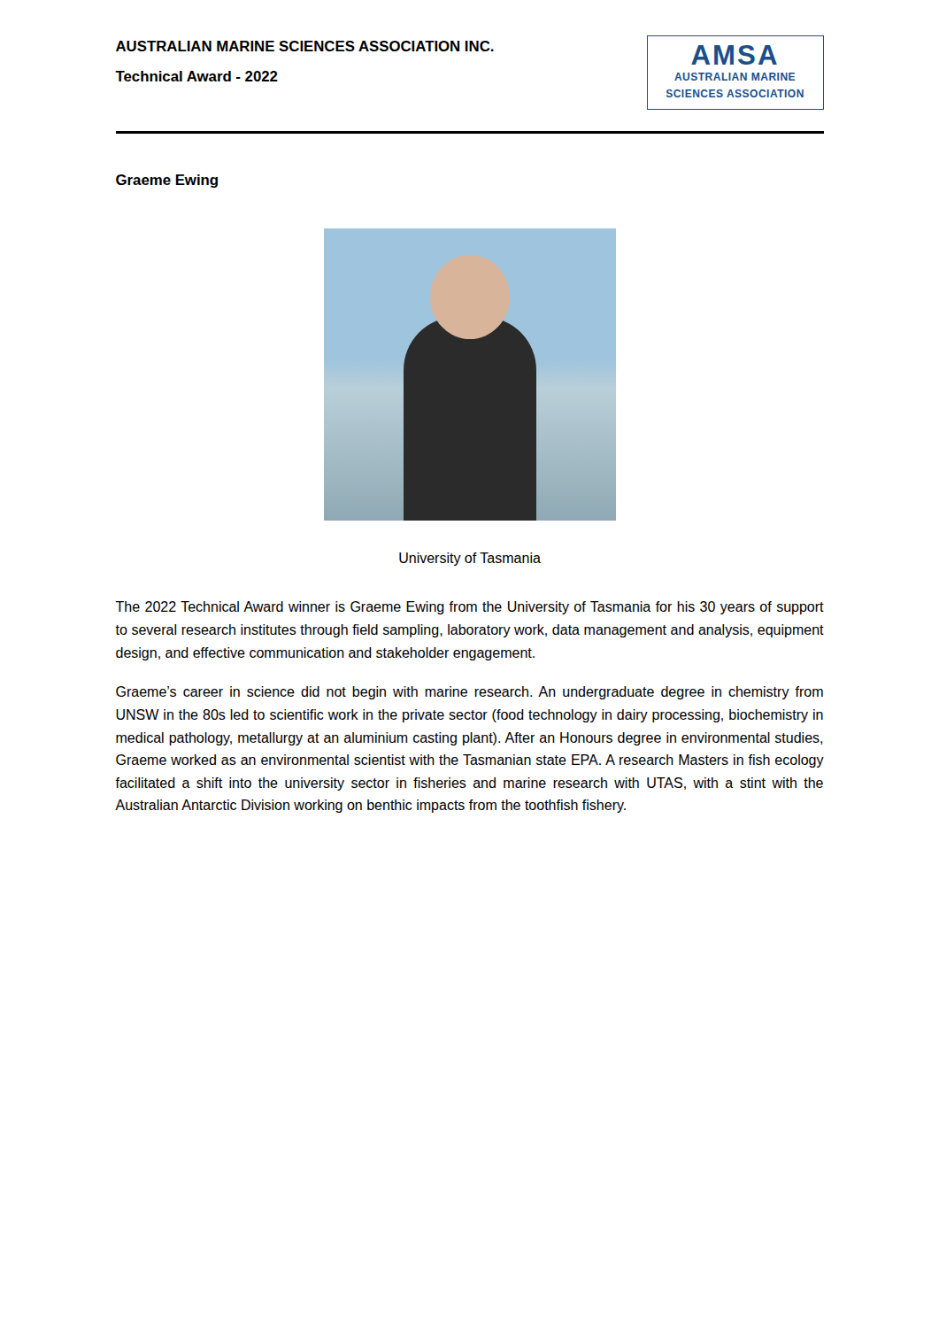AMSA AUSTRALIAN MARINE SCIENCES ASSOCIATION
AUSTRALIAN MARINE SCIENCES ASSOCIATION INC.
Technical Award - 2022
Graeme Ewing
University of Tasmania
The 2022 Technical Award winner is Graeme Ewing from the University of Tasmania for his 30 years of support to several research institutes through field sampling, laboratory work, data management and analysis, equipment design, and effective communication and stakeholder engagement.
Graeme’s career in science did not begin with marine research. An undergraduate degree in chemistry from UNSW in the 80s led to scientific work in the private sector (food technology in dairy processing, biochemistry in medical pathology, metallurgy at an aluminium casting plant). After an Honours degree in environmental studies, Graeme worked as an environmental scientist with the Tasmanian state EPA. A research Masters in fish ecology facilitated a shift into the university sector in fisheries and marine research with UTAS, with a stint with the Australian Antarctic Division working on benthic impacts from the toothfish fishery.